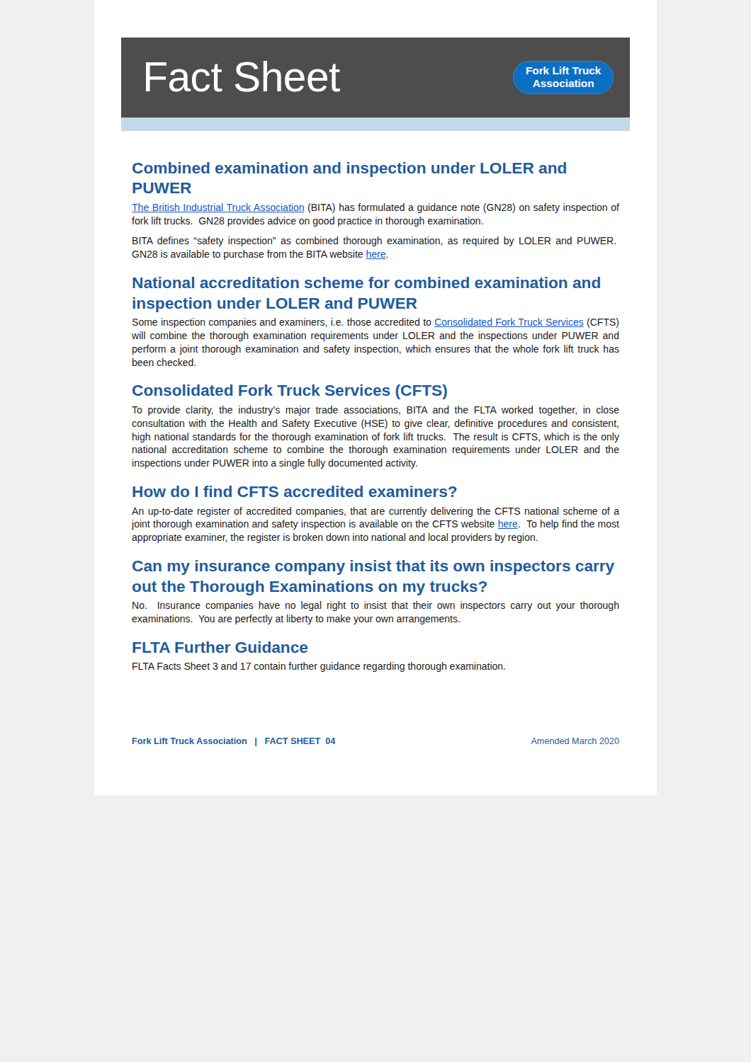Fact Sheet
Fork Lift Truck
Association
Combined examination and inspection under LOLER and PUWER
The British Industrial Truck Association (BITA) has formulated a guidance note (GN28) on safety inspection of fork lift trucks. GN28 provides advice on good practice in thorough examination.
BITA defines “safety inspection” as combined thorough examination, as required by LOLER and PUWER. GN28 is available to purchase from the BITA website here.
National accreditation scheme for combined examination and inspection under LOLER and PUWER
Some inspection companies and examiners, i.e. those accredited to Consolidated Fork Truck Services (CFTS) will combine the thorough examination requirements under LOLER and the inspections under PUWER and perform a joint thorough examination and safety inspection, which ensures that the whole fork lift truck has been checked.
Consolidated Fork Truck Services (CFTS)
To provide clarity, the industry’s major trade associations, BITA and the FLTA worked together, in close consultation with the Health and Safety Executive (HSE) to give clear, definitive procedures and consistent, high national standards for the thorough examination of fork lift trucks. The result is CFTS, which is the only national accreditation scheme to combine the thorough examination requirements under LOLER and the inspections under PUWER into a single fully documented activity.
How do I find CFTS accredited examiners?
An up-to-date register of accredited companies, that are currently delivering the CFTS national scheme of a joint thorough examination and safety inspection is available on the CFTS website here. To help find the most appropriate examiner, the register is broken down into national and local providers by region.
Can my insurance company insist that its own inspectors carry out the Thorough Examinations on my trucks?
No. Insurance companies have no legal right to insist that their own inspectors carry out your thorough examinations. You are perfectly at liberty to make your own arrangements.
FLTA Further Guidance
FLTA Facts Sheet 3 and 17 contain further guidance regarding thorough examination.
Fork Lift Truck Association | FACT SHEET 04
Amended March 2020